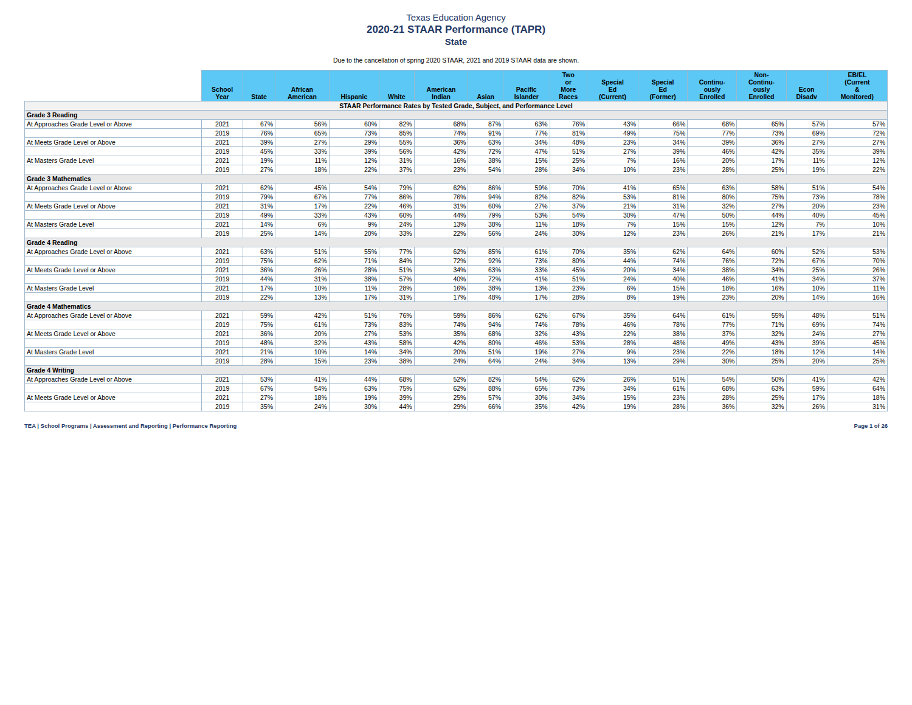Texas Education Agency
2020-21 STAAR Performance (TAPR)
State
Due to the cancellation of spring 2020 STAAR, 2021 and 2019 STAAR data are shown.
| | School Year | State | African American | Hispanic | White | American Indian | Asian | Pacific Islander | Two or More Races | Special Ed (Current) | Special Ed (Former) | Continu- ously Enrolled | Non- Continu- ously Enrolled | Econ Disadv | EB/EL (Current & Monitored) |
| --- | --- | --- | --- | --- | --- | --- | --- | --- | --- | --- | --- | --- | --- | --- | --- |
| STAAR Performance Rates by Tested Grade, Subject, and Performance Level |
| Grade 3 Reading |
| At Approaches Grade Level or Above | 2021 | 67% | 56% | 60% | 82% | 68% | 87% | 63% | 76% | 43% | 66% | 68% | 65% | 57% | 57% |
| | 2019 | 76% | 65% | 73% | 85% | 74% | 91% | 77% | 81% | 49% | 75% | 77% | 73% | 69% | 72% |
| At Meets Grade Level or Above | 2021 | 39% | 27% | 29% | 55% | 36% | 63% | 34% | 48% | 23% | 34% | 39% | 36% | 27% | 27% |
| | 2019 | 45% | 33% | 39% | 56% | 42% | 72% | 47% | 51% | 27% | 39% | 46% | 42% | 35% | 39% |
| At Masters Grade Level | 2021 | 19% | 11% | 12% | 31% | 16% | 38% | 15% | 25% | 7% | 16% | 20% | 17% | 11% | 12% |
| | 2019 | 27% | 18% | 22% | 37% | 23% | 54% | 28% | 34% | 10% | 23% | 28% | 25% | 19% | 22% |
| Grade 3 Mathematics |
| At Approaches Grade Level or Above | 2021 | 62% | 45% | 54% | 79% | 62% | 86% | 59% | 70% | 41% | 65% | 63% | 58% | 51% | 54% |
| | 2019 | 79% | 67% | 77% | 86% | 76% | 94% | 82% | 82% | 53% | 81% | 80% | 75% | 73% | 78% |
| At Meets Grade Level or Above | 2021 | 31% | 17% | 22% | 46% | 31% | 60% | 27% | 37% | 21% | 31% | 32% | 27% | 20% | 23% |
| | 2019 | 49% | 33% | 43% | 60% | 44% | 79% | 53% | 54% | 30% | 47% | 50% | 44% | 40% | 45% |
| At Masters Grade Level | 2021 | 14% | 6% | 9% | 24% | 13% | 38% | 11% | 18% | 7% | 15% | 15% | 12% | 7% | 10% |
| | 2019 | 25% | 14% | 20% | 33% | 22% | 56% | 24% | 30% | 12% | 23% | 26% | 21% | 17% | 21% |
| Grade 4 Reading |
| At Approaches Grade Level or Above | 2021 | 63% | 51% | 55% | 77% | 62% | 85% | 61% | 70% | 35% | 62% | 64% | 60% | 52% | 53% |
| | 2019 | 75% | 62% | 71% | 84% | 72% | 92% | 73% | 80% | 44% | 74% | 76% | 72% | 67% | 70% |
| At Meets Grade Level or Above | 2021 | 36% | 26% | 28% | 51% | 34% | 63% | 33% | 45% | 20% | 34% | 38% | 34% | 25% | 26% |
| | 2019 | 44% | 31% | 38% | 57% | 40% | 72% | 41% | 51% | 24% | 40% | 46% | 41% | 34% | 37% |
| At Masters Grade Level | 2021 | 17% | 10% | 11% | 28% | 16% | 38% | 13% | 23% | 6% | 15% | 18% | 16% | 10% | 11% |
| | 2019 | 22% | 13% | 17% | 31% | 17% | 48% | 17% | 28% | 8% | 19% | 23% | 20% | 14% | 16% |
| Grade 4 Mathematics |
| At Approaches Grade Level or Above | 2021 | 59% | 42% | 51% | 76% | 59% | 86% | 62% | 67% | 35% | 64% | 61% | 55% | 48% | 51% |
| | 2019 | 75% | 61% | 73% | 83% | 74% | 94% | 74% | 78% | 46% | 78% | 77% | 71% | 69% | 74% |
| At Meets Grade Level or Above | 2021 | 36% | 20% | 27% | 53% | 35% | 68% | 32% | 43% | 22% | 38% | 37% | 32% | 24% | 27% |
| | 2019 | 48% | 32% | 43% | 58% | 42% | 80% | 46% | 53% | 28% | 48% | 49% | 43% | 39% | 45% |
| At Masters Grade Level | 2021 | 21% | 10% | 14% | 34% | 20% | 51% | 19% | 27% | 9% | 23% | 22% | 18% | 12% | 14% |
| | 2019 | 28% | 15% | 23% | 38% | 24% | 64% | 24% | 34% | 13% | 29% | 30% | 25% | 20% | 25% |
| Grade 4 Writing |
| At Approaches Grade Level or Above | 2021 | 53% | 41% | 44% | 68% | 52% | 82% | 54% | 62% | 26% | 51% | 54% | 50% | 41% | 42% |
| | 2019 | 67% | 54% | 63% | 75% | 62% | 88% | 65% | 73% | 34% | 61% | 68% | 63% | 59% | 64% |
| At Meets Grade Level or Above | 2021 | 27% | 18% | 19% | 39% | 25% | 57% | 30% | 34% | 15% | 23% | 28% | 25% | 17% | 18% |
| | 2019 | 35% | 24% | 30% | 44% | 29% | 66% | 35% | 42% | 19% | 28% | 36% | 32% | 26% | 31% |
TEA | School Programs | Assessment and Reporting | Performance Reporting
Page 1 of 26